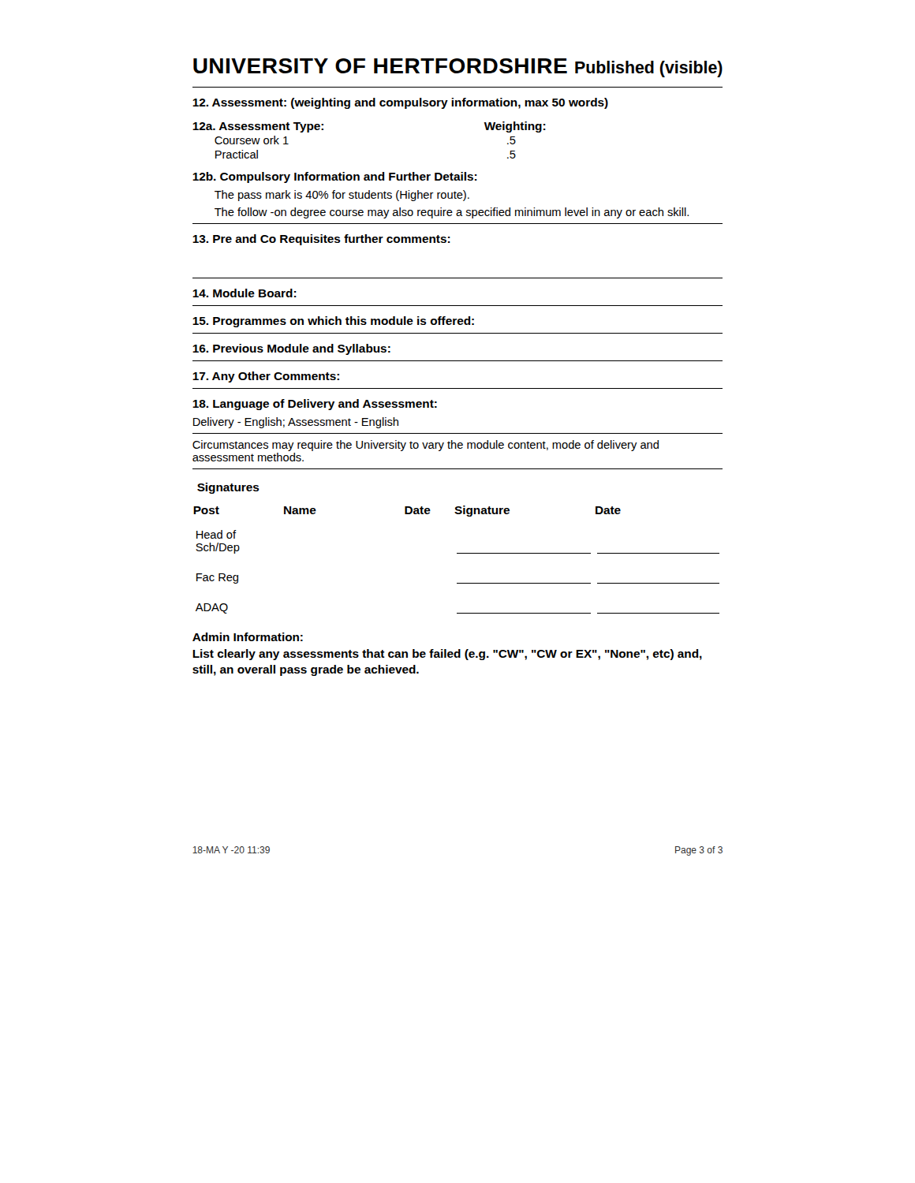UNIVERSITY OF HERTFORDSHIRE
Published (visible)
12. Assessment: (weighting and compulsory information, max 50 words)
12a. Assessment Type:
Weighting:
Coursew ork 1
.5
Practical
.5
12b. Compulsory Information and Further Details:
The pass mark is 40% for students (Higher route).
The follow -on degree course may also require a specified minimum level in any or each skill.
13. Pre and Co Requisites further comments:
14. Module Board:
15. Programmes on which this module is offered:
16. Previous Module and Syllabus:
17. Any Other Comments:
18. Language of Delivery and Assessment:
Delivery - English; Assessment - English
Circumstances may require the University to vary the module content, mode of delivery and assessment methods.
Signatures
| Post | Name | Date | Signature | Date |
| --- | --- | --- | --- | --- |
| Head of Sch/Dep | | | | |
| Fac Reg | | | | |
| ADAQ | | | | |
Admin Information:
List clearly any assessments that can be failed (e.g. "CW", "CW or EX", "None", etc) and, still, an overall pass grade be achieved.
18-MA Y -20 11:39
Page 3 of 3